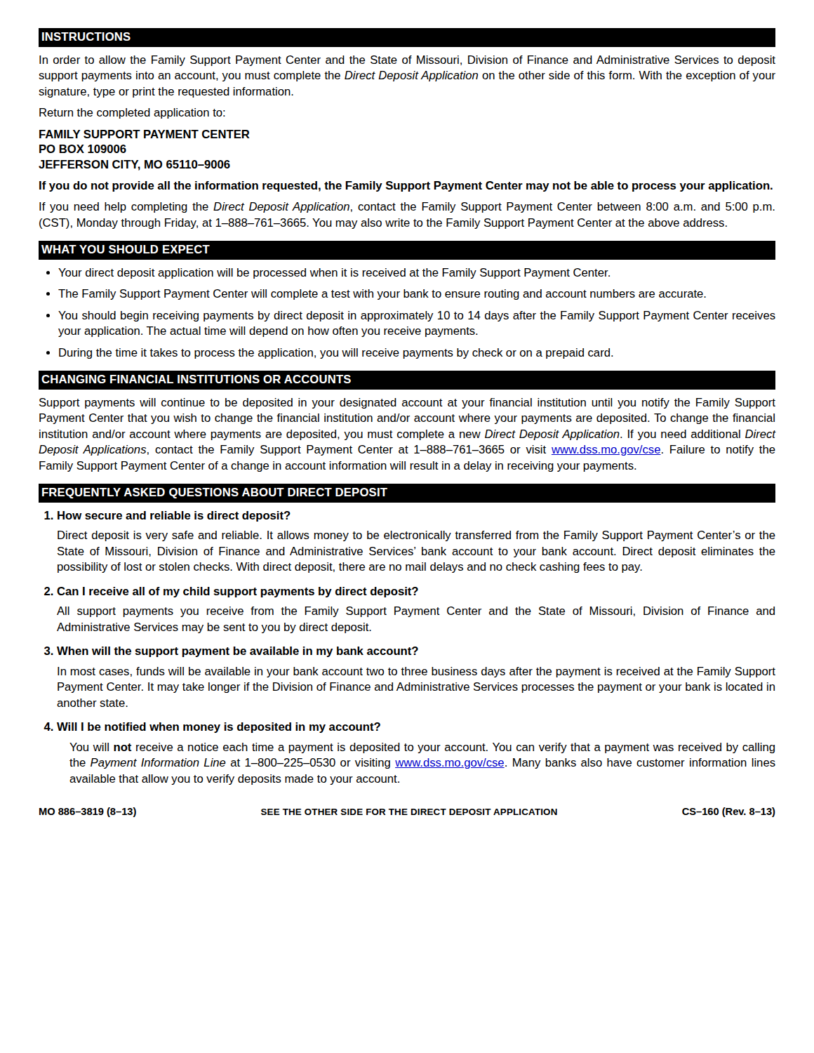INSTRUCTIONS
In order to allow the Family Support Payment Center and the State of Missouri, Division of Finance and Administrative Services to deposit support payments into an account, you must complete the Direct Deposit Application on the other side of this form. With the exception of your signature, type or print the requested information.
Return the completed application to:
FAMILY SUPPORT PAYMENT CENTER
PO BOX 109006
JEFFERSON CITY, MO 65110–9006
If you do not provide all the information requested, the Family Support Payment Center may not be able to process your application.
If you need help completing the Direct Deposit Application, contact the Family Support Payment Center between 8:00 a.m. and 5:00 p.m. (CST), Monday through Friday, at 1–888–761–3665. You may also write to the Family Support Payment Center at the above address.
WHAT YOU SHOULD EXPECT
Your direct deposit application will be processed when it is received at the Family Support Payment Center.
The Family Support Payment Center will complete a test with your bank to ensure routing and account numbers are accurate.
You should begin receiving payments by direct deposit in approximately 10 to 14 days after the Family Support Payment Center receives your application. The actual time will depend on how often you receive payments.
During the time it takes to process the application, you will receive payments by check or on a prepaid card.
CHANGING FINANCIAL INSTITUTIONS OR ACCOUNTS
Support payments will continue to be deposited in your designated account at your financial institution until you notify the Family Support Payment Center that you wish to change the financial institution and/or account where your payments are deposited. To change the financial institution and/or account where payments are deposited, you must complete a new Direct Deposit Application. If you need additional Direct Deposit Applications, contact the Family Support Payment Center at 1–888–761–3665 or visit www.dss.mo.gov/cse. Failure to notify the Family Support Payment Center of a change in account information will result in a delay in receiving your payments.
FREQUENTLY ASKED QUESTIONS ABOUT DIRECT DEPOSIT
How secure and reliable is direct deposit?
Direct deposit is very safe and reliable. It allows money to be electronically transferred from the Family Support Payment Center’s or the State of Missouri, Division of Finance and Administrative Services’ bank account to your bank account. Direct deposit eliminates the possibility of lost or stolen checks. With direct deposit, there are no mail delays and no check cashing fees to pay.
Can I receive all of my child support payments by direct deposit?
All support payments you receive from the Family Support Payment Center and the State of Missouri, Division of Finance and Administrative Services may be sent to you by direct deposit.
When will the support payment be available in my bank account?
In most cases, funds will be available in your bank account two to three business days after the payment is received at the Family Support Payment Center. It may take longer if the Division of Finance and Administrative Services processes the payment or your bank is located in another state.
Will I be notified when money is deposited in my account?
You will not receive a notice each time a payment is deposited to your account. You can verify that a payment was received by calling the Payment Information Line at 1–800–225–0530 or visiting www.dss.mo.gov/cse. Many banks also have customer information lines available that allow you to verify deposits made to your account.
MO 886–3819 (8–13) SEE THE OTHER SIDE FOR THE DIRECT DEPOSIT APPLICATION CS–160 (Rev. 8–13)